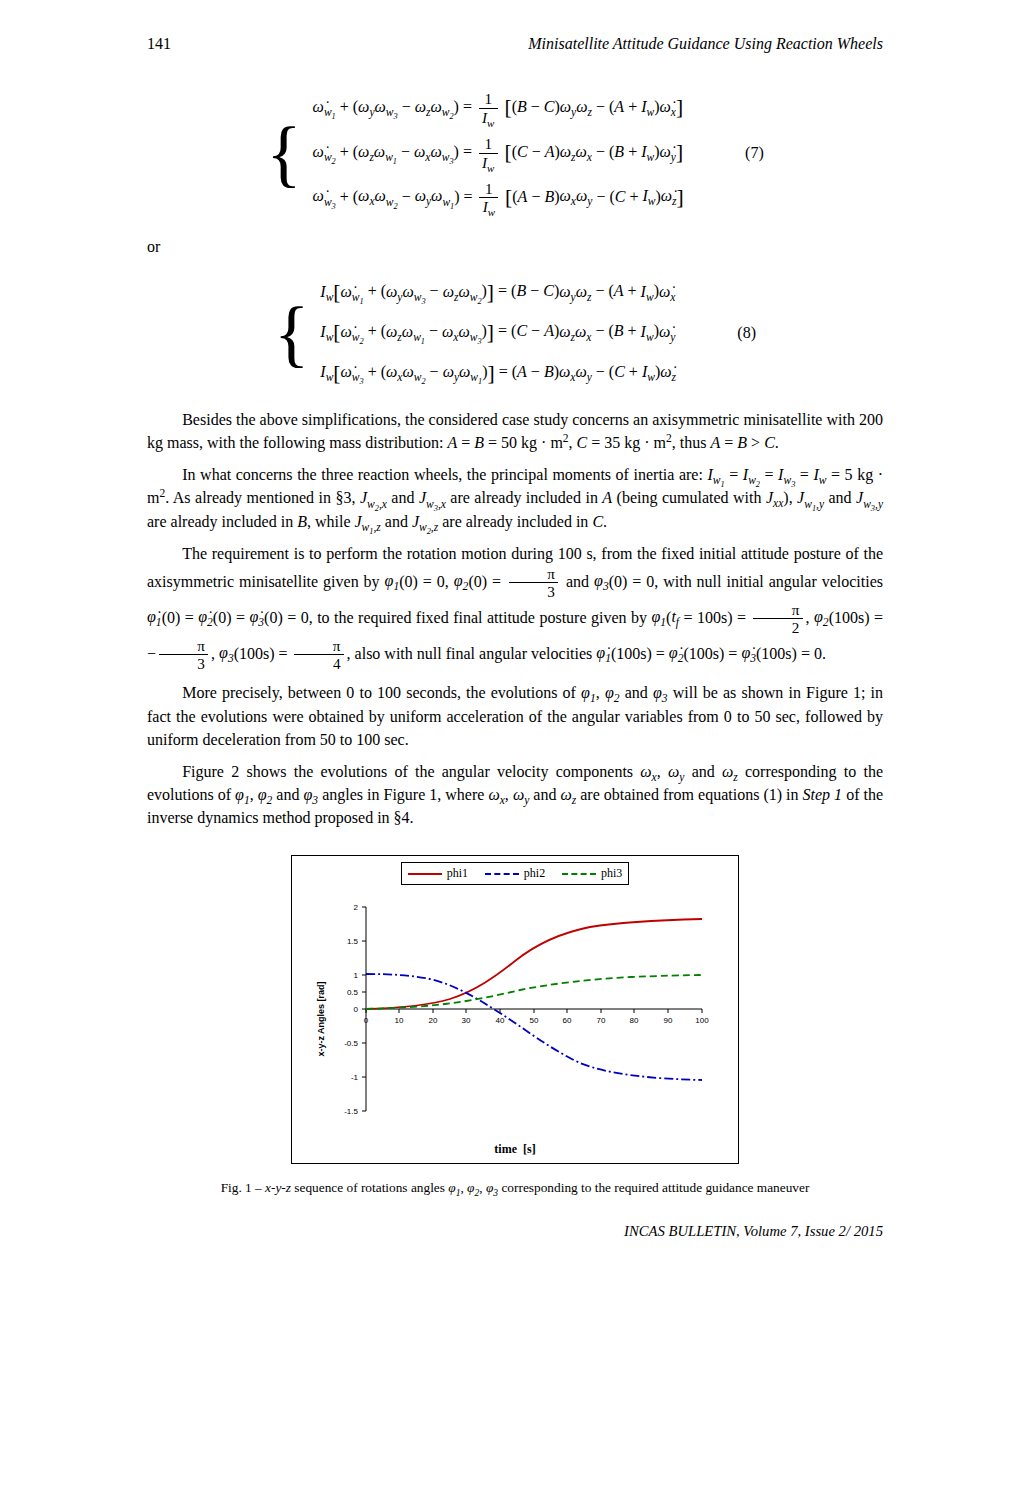141 Minisatellite Attitude Guidance Using Reaction Wheels
{
ω̇w1 + (ωyωw3 − ωzωw2) = 1 Iw [(B − C)ωyωz − (A + Iw)ω̇x]
ω̇w2 + (ωzωw1 − ωxωw3) = 1 Iw [(C − A)ωzωx − (B + Iw)ω̇y]
ω̇w3 + (ωxωw2 − ωyωw1) = 1 Iw [(A − B)ωxωy − (C + Iw)ω̇z]
(7)
or
{
Iw[ω̇w1 + (ωyωw3 − ωzωw2)] = (B − C)ωyωz − (A + Iw)ω̇x
Iw[ω̇w2 + (ωzωw1 − ωxωw3)] = (C − A)ωzωx − (B + Iw)ω̇y
Iw[ω̇w3 + (ωxωw2 − ωyωw1)] = (A − B)ωxωy − (C + Iw)ω̇z
(8)
Besides the above simplifications, the considered case study concerns an axisymmetric minisatellite with 200 kg mass, with the following mass distribution: A = B = 50 kg · m2, C = 35 kg · m2, thus A = B > C.
In what concerns the three reaction wheels, the principal moments of inertia are: Iw1 = Iw2 = Iw3 = Iw = 5 kg · m2. As already mentioned in §3, Jw2,x and Jw3,x are already included in A (being cumulated with Jxx), Jw1,y and Jw3,y are already included in B, while Jw1,z and Jw2,z are already included in C.
The requirement is to perform the rotation motion during 100 s, from the fixed initial attitude posture of the axisymmetric minisatellite given by φ1(0) = 0, φ2(0) = π 3 and φ3(0) = 0, with null initial angular velocities φ̇1(0) = φ̇2(0) = φ̇3(0) = 0, to the required fixed final attitude posture given by φ1(tf = 100s) = π 2, φ2(100s) = −π 3, φ3(100s) = π 4, also with null final angular velocities φ̇1(100s) = φ̇2(100s) = φ̇3(100s) = 0.
More precisely, between 0 to 100 seconds, the evolutions of φ1, φ2 and φ3 will be as shown in Figure 1; in fact the evolutions were obtained by uniform acceleration of the angular variables from 0 to 50 sec, followed by uniform deceleration from 50 to 100 sec.
Figure 2 shows the evolutions of the angular velocity components ωx, ωy and ωz corresponding to the evolutions of φ1, φ2 and φ3 angles in Figure 1, where ωx, ωy and ωz are obtained from equations (1) in Step 1 of the inverse dynamics method proposed in §4.
phi1 phi2 phi3
x-y-z Angles [rad] 2 1.5 1 0.5 0 -0.5 -1 -1.5 0 10 20 30 40 50 60 70 80 90 100
time [s]
Fig. 1 – x-y-z sequence of rotations angles φ1, φ2, φ3 corresponding to the required attitude guidance maneuver
INCAS BULLETIN, Volume 7, Issue 2/ 2015